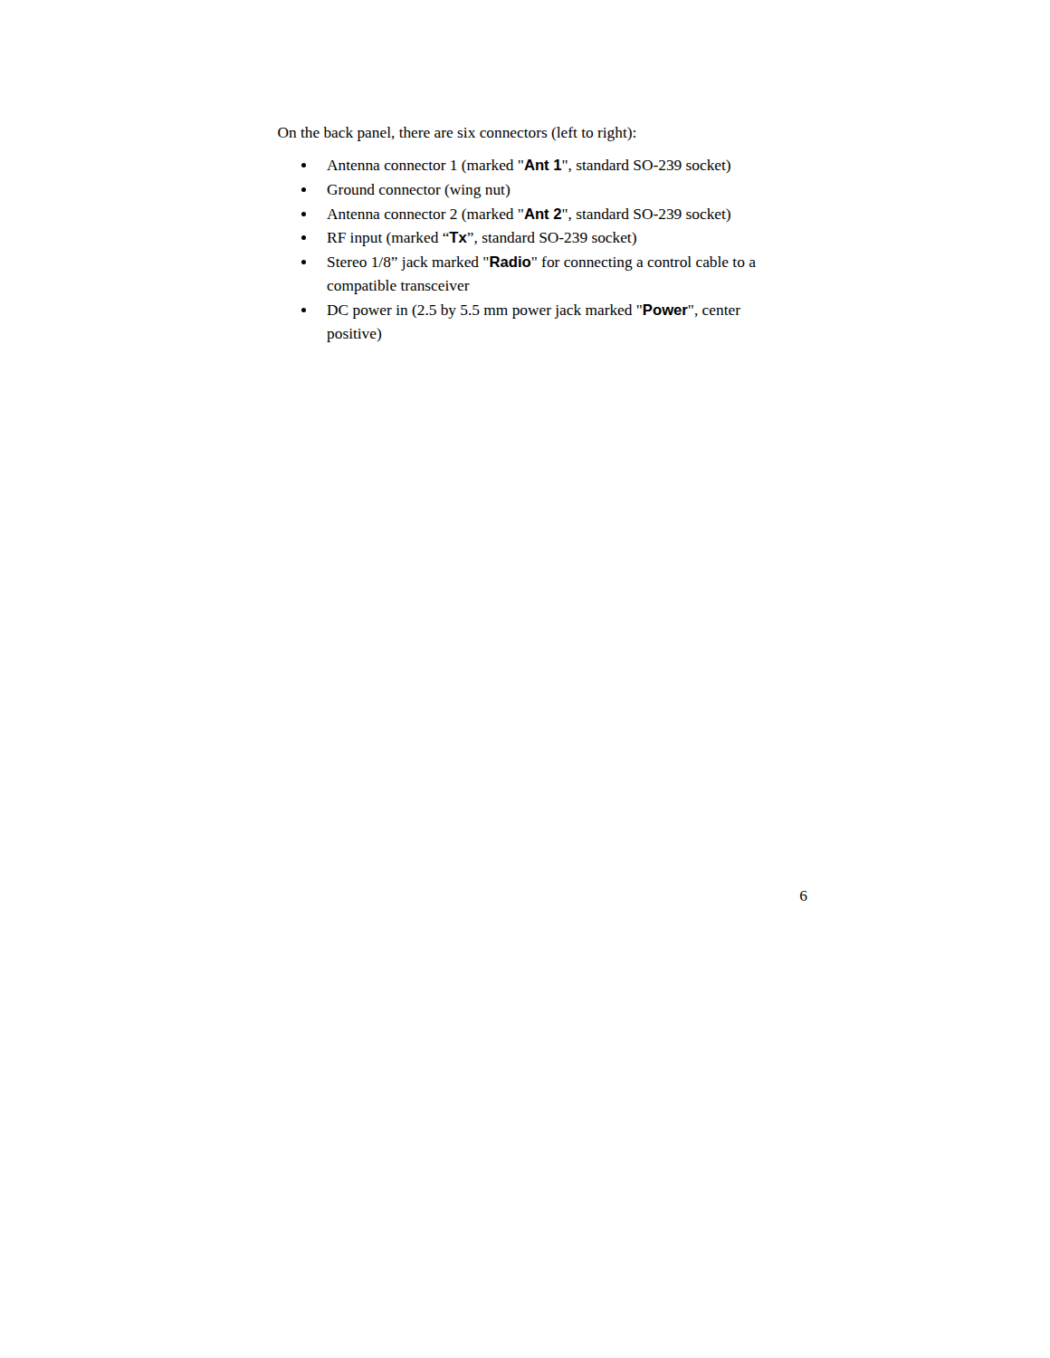On the back panel, there are six connectors (left to right):
Antenna connector 1 (marked "Ant 1", standard SO-239 socket)
Ground connector (wing nut)
Antenna connector 2 (marked "Ant 2", standard SO-239 socket)
RF input (marked “Tx”, standard SO-239 socket)
Stereo 1/8” jack marked "Radio" for connecting a control cable to a compatible transceiver
DC power in (2.5 by 5.5 mm power jack marked "Power", center positive)
6